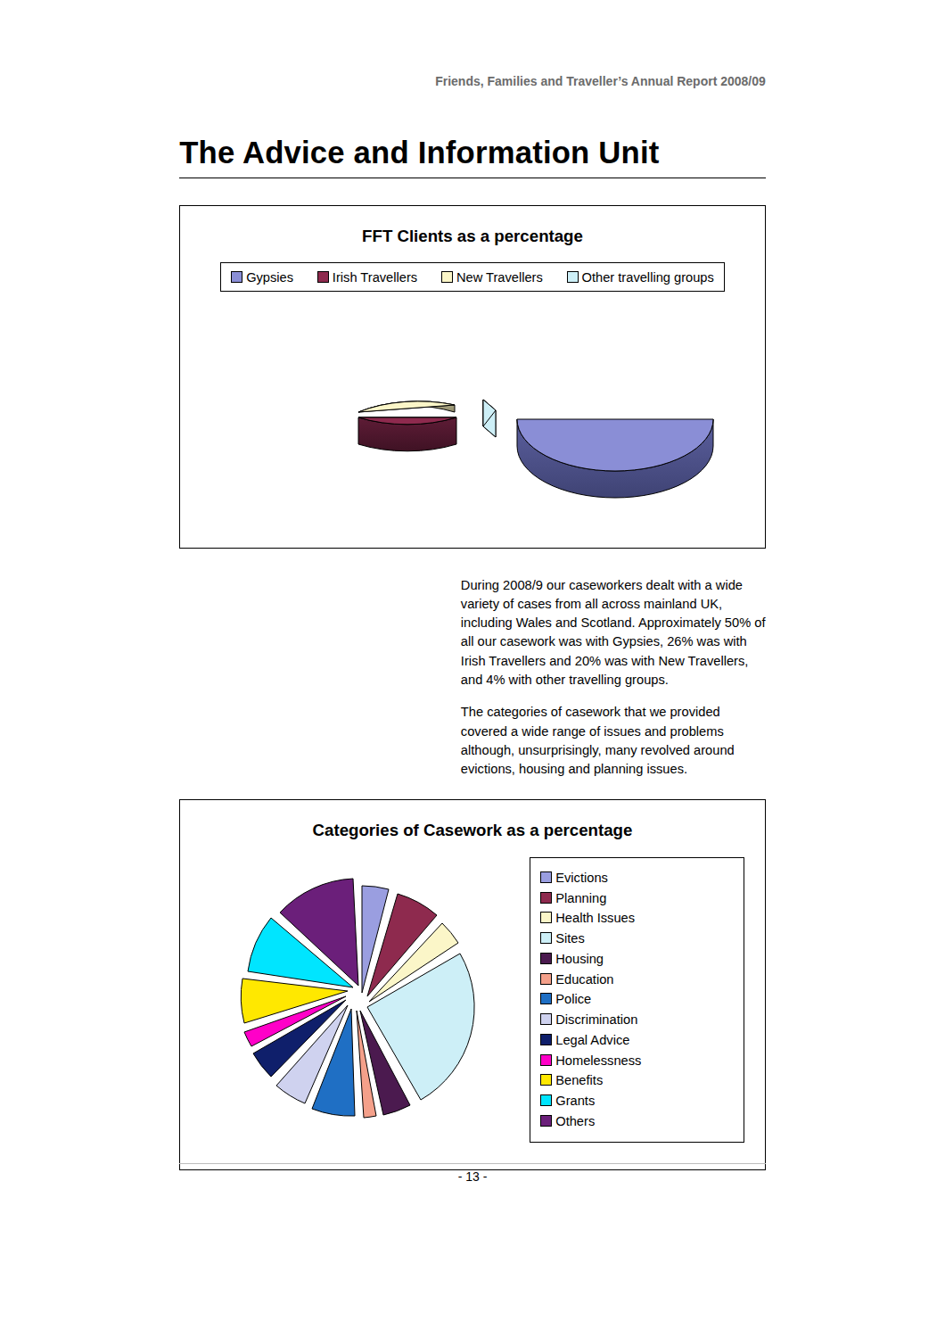Friends, Families and Traveller’s Annual Report 2008/09
The Advice and Information Unit
FFT Clients as a percentage
Gypsies Irish Travellers New Travellers Other travelling groups
During 2008/9 our caseworkers dealt with a wide variety of cases from all across mainland UK, including Wales and Scotland. Approximately 50% of all our casework was with Gypsies, 26% was with Irish Travellers and 20% was with New Travellers, and 4% with other travelling groups.
The categories of casework that we provided covered a wide range of issues and problems although, unsurprisingly, many revolved around evictions, housing and planning issues.
Categories of Casework as a percentage
Evictions
Planning
Health Issues
Sites
Housing
Education
Police
Discrimination
Legal Advice
Homelessness
Benefits
Grants
Others
- 13 -